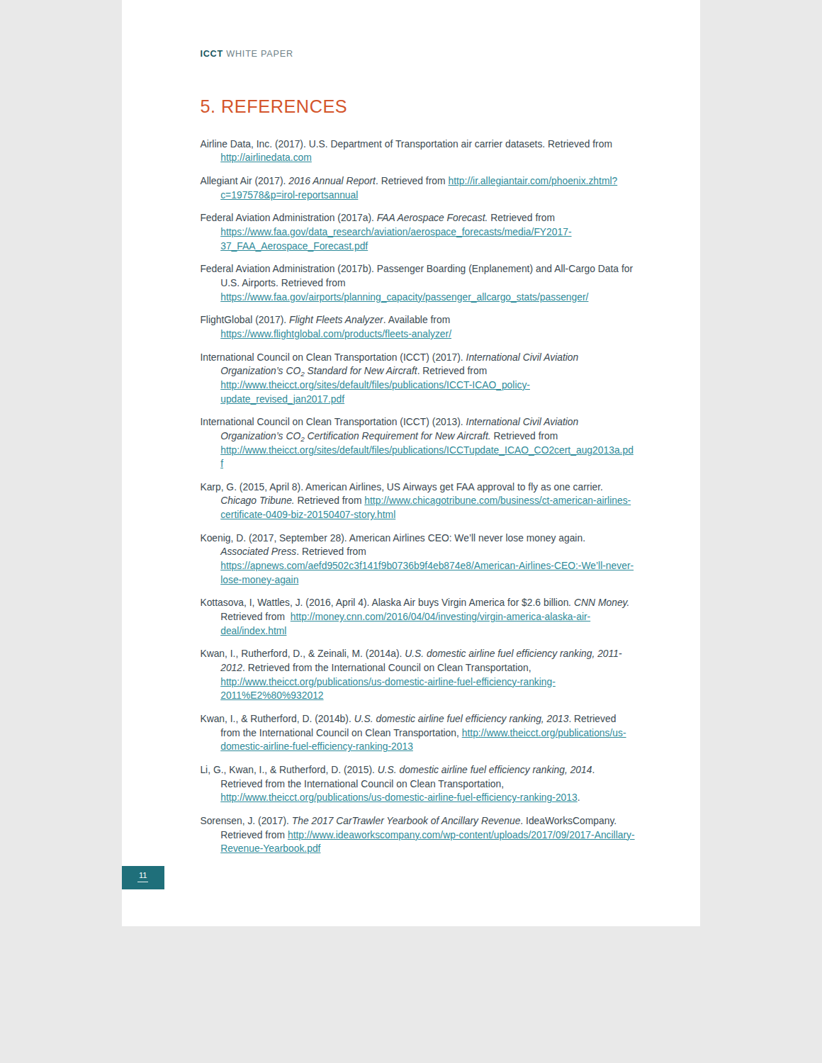ICCT WHITE PAPER
5. REFERENCES
Airline Data, Inc. (2017). U.S. Department of Transportation air carrier datasets. Retrieved from http://airlinedata.com
Allegiant Air (2017). 2016 Annual Report. Retrieved from http://ir.allegiantair.com/phoenix.zhtml?c=197578&p=irol-reportsannual
Federal Aviation Administration (2017a). FAA Aerospace Forecast. Retrieved from https://www.faa.gov/data_research/aviation/aerospace_forecasts/media/FY2017-37_FAA_Aerospace_Forecast.pdf
Federal Aviation Administration (2017b). Passenger Boarding (Enplanement) and All-Cargo Data for U.S. Airports. Retrieved from https://www.faa.gov/airports/planning_capacity/passenger_allcargo_stats/passenger/
FlightGlobal (2017). Flight Fleets Analyzer. Available from https://www.flightglobal.com/products/fleets-analyzer/
International Council on Clean Transportation (ICCT) (2017). International Civil Aviation Organization’s CO2 Standard for New Aircraft. Retrieved from http://www.theicct.org/sites/default/files/publications/ICCT-ICAO_policy-update_revised_jan2017.pdf
International Council on Clean Transportation (ICCT) (2013). International Civil Aviation Organization’s CO2 Certification Requirement for New Aircraft. Retrieved from http://www.theicct.org/sites/default/files/publications/ICCTupdate_ICAO_CO2cert_aug2013a.pdf
Karp, G. (2015, April 8). American Airlines, US Airways get FAA approval to fly as one carrier. Chicago Tribune. Retrieved from http://www.chicagotribune.com/business/ct-american-airlines-certificate-0409-biz-20150407-story.html
Koenig, D. (2017, September 28). American Airlines CEO: We’ll never lose money again. Associated Press. Retrieved from https://apnews.com/aefd9502c3f141f9b0736b9f4eb874e8/American-Airlines-CEO:-We’ll-never-lose-money-again
Kottasova, I, Wattles, J. (2016, April 4). Alaska Air buys Virgin America for $2.6 billion. CNN Money. Retrieved from http://money.cnn.com/2016/04/04/investing/virgin-america-alaska-air-deal/index.html
Kwan, I., Rutherford, D., & Zeinali, M. (2014a). U.S. domestic airline fuel efficiency ranking, 2011-2012. Retrieved from the International Council on Clean Transportation, http://www.theicct.org/publications/us-domestic-airline-fuel-efficiency-ranking-2011%E2%80%932012
Kwan, I., & Rutherford, D. (2014b). U.S. domestic airline fuel efficiency ranking, 2013. Retrieved from the International Council on Clean Transportation, http://www.theicct.org/publications/us-domestic-airline-fuel-efficiency-ranking-2013
Li, G., Kwan, I., & Rutherford, D. (2015). U.S. domestic airline fuel efficiency ranking, 2014. Retrieved from the International Council on Clean Transportation, http://www.theicct.org/publications/us-domestic-airline-fuel-efficiency-ranking-2013.
Sorensen, J. (2017). The 2017 CarTrawler Yearbook of Ancillary Revenue. IdeaWorksCompany. Retrieved from http://www.ideaworkscompany.com/wp-content/uploads/2017/09/2017-Ancillary-Revenue-Yearbook.pdf
11